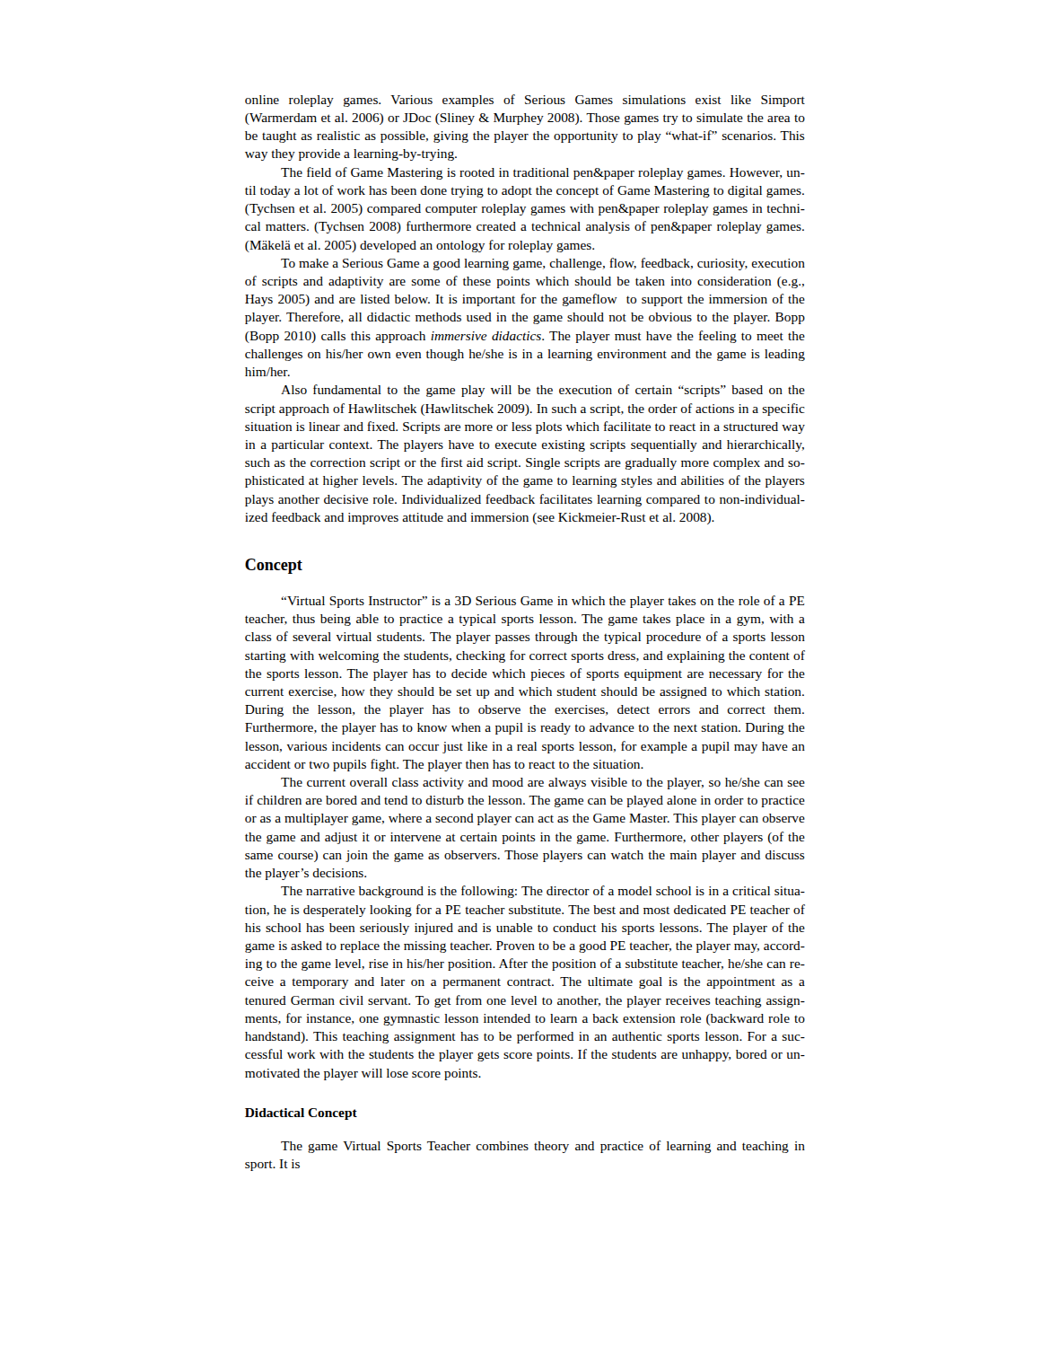online roleplay games. Various examples of Serious Games simulations exist like Simport (Warmerdam et al. 2006) or JDoc (Sliney & Murphey 2008). Those games try to simulate the area to be taught as realistic as possible, giving the player the opportunity to play “what-if” scenarios. This way they provide a learning-by-trying.
The field of Game Mastering is rooted in traditional pen&paper roleplay games. However, until today a lot of work has been done trying to adopt the concept of Game Mastering to digital games. (Tychsen et al. 2005) compared computer roleplay games with pen&paper roleplay games in technical matters. (Tychsen 2008) furthermore created a technical analysis of pen&paper roleplay games. (Mäkelä et al. 2005) developed an ontology for roleplay games.
To make a Serious Game a good learning game, challenge, flow, feedback, curiosity, execution of scripts and adaptivity are some of these points which should be taken into consideration (e.g., Hays 2005) and are listed below. It is important for the gameflow to support the immersion of the player. Therefore, all didactic methods used in the game should not be obvious to the player. Bopp (Bopp 2010) calls this approach immersive didactics. The player must have the feeling to meet the challenges on his/her own even though he/she is in a learning environment and the game is leading him/her.
Also fundamental to the game play will be the execution of certain “scripts” based on the script approach of Hawlitschek (Hawlitschek 2009). In such a script, the order of actions in a specific situation is linear and fixed. Scripts are more or less plots which facilitate to react in a structured way in a particular context. The players have to execute existing scripts sequentially and hierarchically, such as the correction script or the first aid script. Single scripts are gradually more complex and sophisticated at higher levels. The adaptivity of the game to learning styles and abilities of the players plays another decisive role. Individualized feedback facilitates learning compared to non-individualized feedback and improves attitude and immersion (see Kickmeier-Rust et al. 2008).
Concept
“Virtual Sports Instructor” is a 3D Serious Game in which the player takes on the role of a PE teacher, thus being able to practice a typical sports lesson. The game takes place in a gym, with a class of several virtual students. The player passes through the typical procedure of a sports lesson starting with welcoming the students, checking for correct sports dress, and explaining the content of the sports lesson. The player has to decide which pieces of sports equipment are necessary for the current exercise, how they should be set up and which student should be assigned to which station. During the lesson, the player has to observe the exercises, detect errors and correct them. Furthermore, the player has to know when a pupil is ready to advance to the next station. During the lesson, various incidents can occur just like in a real sports lesson, for example a pupil may have an accident or two pupils fight. The player then has to react to the situation.
The current overall class activity and mood are always visible to the player, so he/she can see if children are bored and tend to disturb the lesson. The game can be played alone in order to practice or as a multiplayer game, where a second player can act as the Game Master. This player can observe the game and adjust it or intervene at certain points in the game. Furthermore, other players (of the same course) can join the game as observers. Those players can watch the main player and discuss the player’s decisions.
The narrative background is the following: The director of a model school is in a critical situation, he is desperately looking for a PE teacher substitute. The best and most dedicated PE teacher of his school has been seriously injured and is unable to conduct his sports lessons. The player of the game is asked to replace the missing teacher. Proven to be a good PE teacher, the player may, according to the game level, rise in his/her position. After the position of a substitute teacher, he/she can receive a temporary and later on a permanent contract. The ultimate goal is the appointment as a tenured German civil servant. To get from one level to another, the player receives teaching assignments, for instance, one gymnastic lesson intended to learn a back extension role (backward role to handstand). This teaching assignment has to be performed in an authentic sports lesson. For a successful work with the students the player gets score points. If the students are unhappy, bored or unmotivated the player will lose score points.
Didactical Concept
The game Virtual Sports Teacher combines theory and practice of learning and teaching in sport. It is